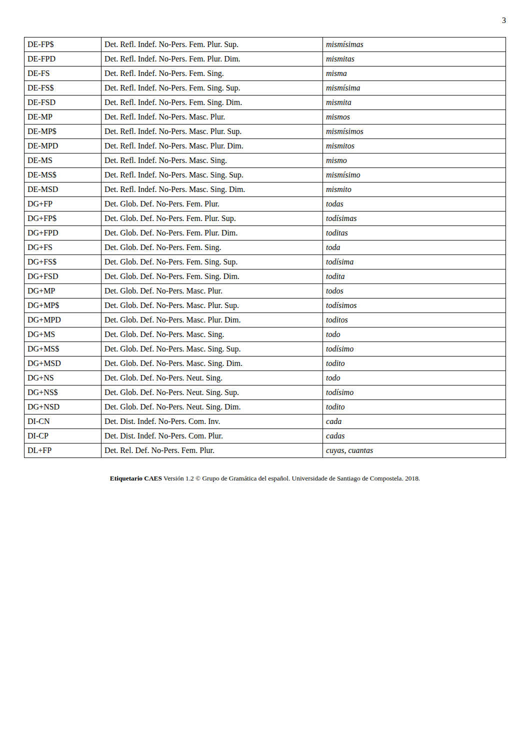3
| DE-FP$ | Det. Refl. Indef. No-Pers. Fem. Plur. Sup. | mismísimas |
| DE-FPD | Det. Refl. Indef. No-Pers. Fem. Plur. Dim. | mismitas |
| DE-FS | Det. Refl. Indef. No-Pers. Fem. Sing. | misma |
| DE-FS$ | Det. Refl. Indef. No-Pers. Fem. Sing. Sup. | mismísima |
| DE-FSD | Det. Refl. Indef. No-Pers. Fem. Sing. Dim. | mismita |
| DE-MP | Det. Refl. Indef. No-Pers. Masc. Plur. | mismos |
| DE-MP$ | Det. Refl. Indef. No-Pers. Masc. Plur. Sup. | mismísimos |
| DE-MPD | Det. Refl. Indef. No-Pers. Masc. Plur. Dim. | mismitos |
| DE-MS | Det. Refl. Indef. No-Pers. Masc. Sing. | mismo |
| DE-MS$ | Det. Refl. Indef. No-Pers. Masc. Sing. Sup. | mismísimo |
| DE-MSD | Det. Refl. Indef. No-Pers. Masc. Sing. Dim. | mismito |
| DG+FP | Det. Glob. Def. No-Pers. Fem. Plur. | todas |
| DG+FP$ | Det. Glob. Def. No-Pers. Fem. Plur. Sup. | todísimas |
| DG+FPD | Det. Glob. Def. No-Pers. Fem. Plur. Dim. | toditas |
| DG+FS | Det. Glob. Def. No-Pers. Fem. Sing. | toda |
| DG+FS$ | Det. Glob. Def. No-Pers. Fem. Sing. Sup. | todísima |
| DG+FSD | Det. Glob. Def. No-Pers. Fem. Sing. Dim. | todita |
| DG+MP | Det. Glob. Def. No-Pers. Masc. Plur. | todos |
| DG+MP$ | Det. Glob. Def. No-Pers. Masc. Plur. Sup. | todísimos |
| DG+MPD | Det. Glob. Def. No-Pers. Masc. Plur. Dim. | toditos |
| DG+MS | Det. Glob. Def. No-Pers. Masc. Sing. | todo |
| DG+MS$ | Det. Glob. Def. No-Pers. Masc. Sing. Sup. | todísimo |
| DG+MSD | Det. Glob. Def. No-Pers. Masc. Sing. Dim. | todito |
| DG+NS | Det. Glob. Def. No-Pers. Neut. Sing. | todo |
| DG+NS$ | Det. Glob. Def. No-Pers. Neut. Sing. Sup. | todísimo |
| DG+NSD | Det. Glob. Def. No-Pers. Neut. Sing. Dim. | todito |
| DI-CN | Det. Dist. Indef. No-Pers. Com. Inv. | cada |
| DI-CP | Det. Dist. Indef. No-Pers. Com. Plur. | cadas |
| DL+FP | Det. Rel. Def. No-Pers. Fem. Plur. | cuyas, cuantas |
Etiquetario CAES Versión 1.2 © Grupo de Gramática del español. Universidade de Santiago de Compostela. 2018.